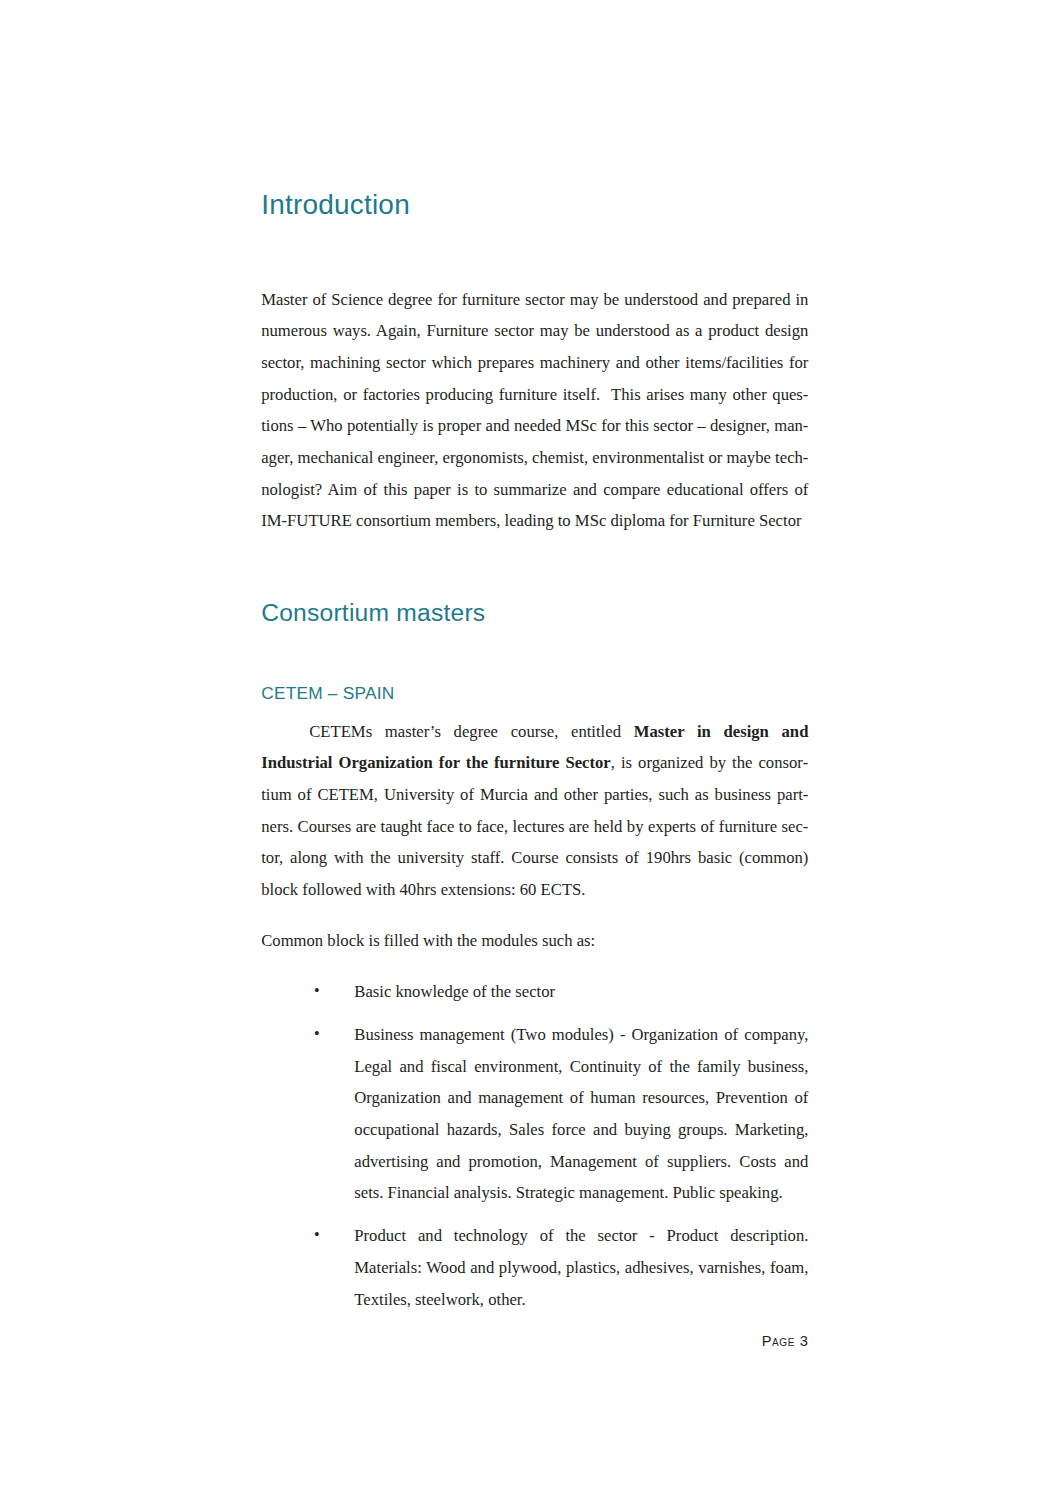Introduction
Master of Science degree for furniture sector may be understood and prepared in numerous ways. Again, Furniture sector may be understood as a product design sector, machining sector which prepares machinery and other items/facilities for production, or factories producing furniture itself. This arises many other questions – Who potentially is proper and needed MSc for this sector – designer, manager, mechanical engineer, ergonomists, chemist, environmentalist or maybe technologist? Aim of this paper is to summarize and compare educational offers of IM-FUTURE consortium members, leading to MSc diploma for Furniture Sector
Consortium masters
CETEM – SPAIN
CETEMs master’s degree course, entitled Master in design and Industrial Organization for the furniture Sector, is organized by the consortium of CETEM, University of Murcia and other parties, such as business partners. Courses are taught face to face, lectures are held by experts of furniture sector, along with the university staff. Course consists of 190hrs basic (common) block followed with 40hrs extensions: 60 ECTS.
Common block is filled with the modules such as:
Basic knowledge of the sector
Business management (Two modules) - Organization of company, Legal and fiscal environment, Continuity of the family business, Organization and management of human resources, Prevention of occupational hazards, Sales force and buying groups. Marketing, advertising and promotion, Management of suppliers. Costs and sets. Financial analysis. Strategic management. Public speaking.
Product and technology of the sector - Product description. Materials: Wood and plywood, plastics, adhesives, varnishes, foam, Textiles, steelwork, other.
Page 3